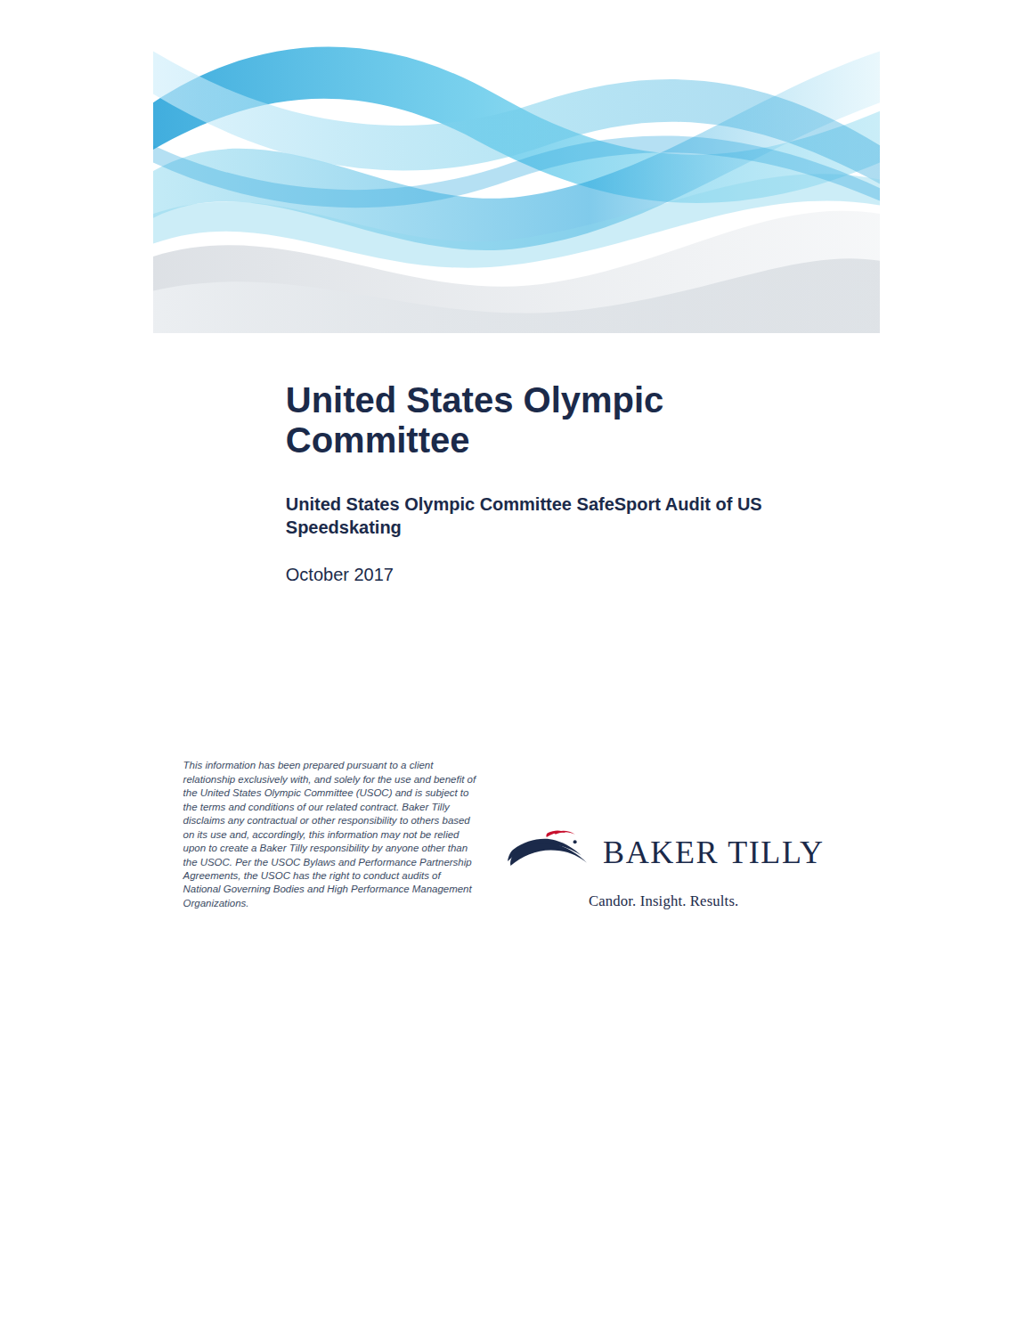United States Olympic Committee
United States Olympic Committee SafeSport Audit of US Speedskating
October 2017
This information has been prepared pursuant to a client relationship exclusively with, and solely for the use and benefit of the United States Olympic Committee (USOC) and is subject to the terms and conditions of our related contract. Baker Tilly disclaims any contractual or other responsibility to others based on its use and, accordingly, this information may not be relied upon to create a Baker Tilly responsibility by anyone other than the USOC. Per the USOC Bylaws and Performance Partnership Agreements, the USOC has the right to conduct audits of National Governing Bodies and High Performance Management Organizations.
BAKER TILLY
Candor. Insight. Results.